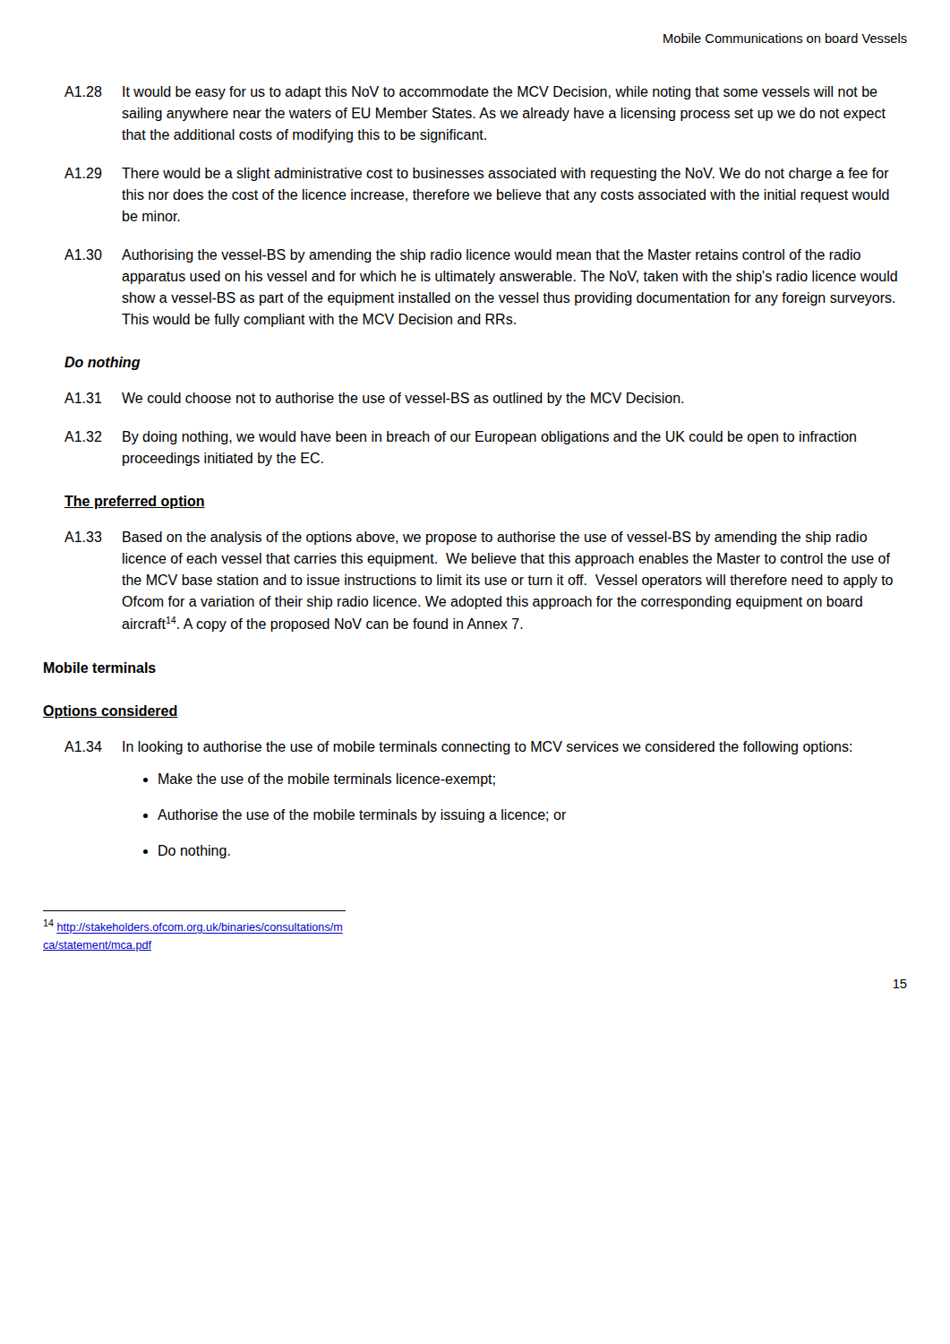Mobile Communications on board Vessels
A1.28
It would be easy for us to adapt this NoV to accommodate the MCV Decision, while noting that some vessels will not be sailing anywhere near the waters of EU Member States. As we already have a licensing process set up we do not expect that the additional costs of modifying this to be significant.
A1.29
There would be a slight administrative cost to businesses associated with requesting the NoV. We do not charge a fee for this nor does the cost of the licence increase, therefore we believe that any costs associated with the initial request would be minor.
A1.30
Authorising the vessel-BS by amending the ship radio licence would mean that the Master retains control of the radio apparatus used on his vessel and for which he is ultimately answerable. The NoV, taken with the ship's radio licence would show a vessel-BS as part of the equipment installed on the vessel thus providing documentation for any foreign surveyors. This would be fully compliant with the MCV Decision and RRs.
Do nothing
A1.31
We could choose not to authorise the use of vessel-BS as outlined by the MCV Decision.
A1.32
By doing nothing, we would have been in breach of our European obligations and the UK could be open to infraction proceedings initiated by the EC.
The preferred option
A1.33
Based on the analysis of the options above, we propose to authorise the use of vessel-BS by amending the ship radio licence of each vessel that carries this equipment. We believe that this approach enables the Master to control the use of the MCV base station and to issue instructions to limit its use or turn it off. Vessel operators will therefore need to apply to Ofcom for a variation of their ship radio licence. We adopted this approach for the corresponding equipment on board aircraft14. A copy of the proposed NoV can be found in Annex 7.
Mobile terminals
Options considered
A1.34
In looking to authorise the use of mobile terminals connecting to MCV services we considered the following options:
Make the use of the mobile terminals licence-exempt;
Authorise the use of the mobile terminals by issuing a licence; or
Do nothing.
14 http://stakeholders.ofcom.org.uk/binaries/consultations/mca/statement/mca.pdf
15